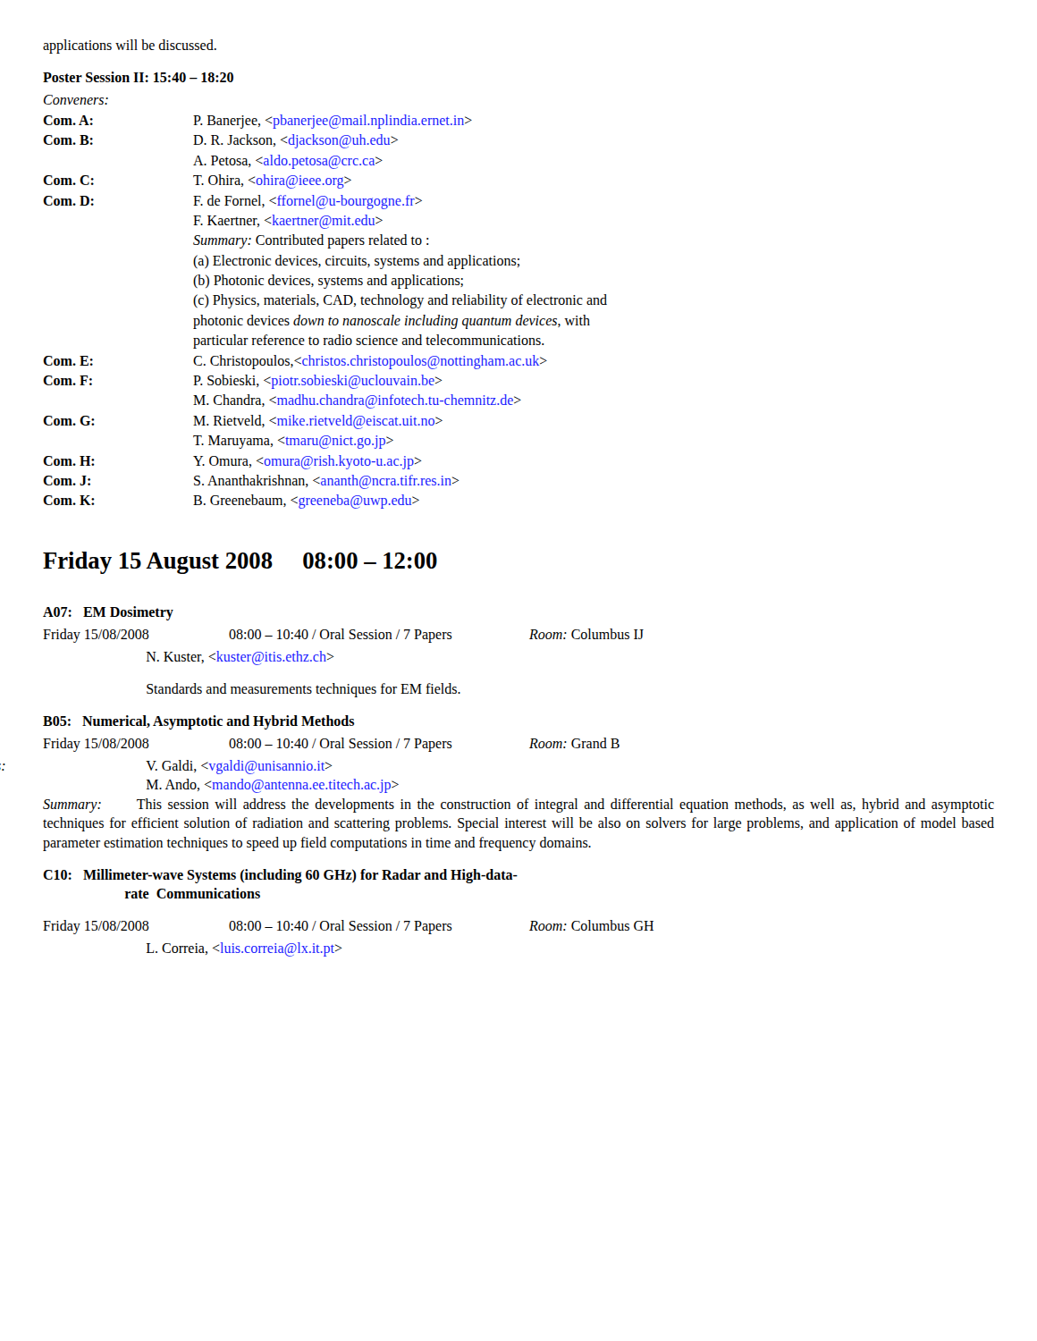applications will be discussed.
Poster Session II: 15:40 – 18:20
Conveners:
| Com. A: | P. Banerjee, < pbanerjee@mail.nplindia.ernet.in > |
| Com. B: | D. R. Jackson, < djackson@uh.edu > |
| | A. Petosa, < aldo.petosa@crc.ca > |
| Com. C: | T. Ohira, < ohira@ieee.org > |
| Com. D: | F. de Fornel, < ffornel@u-bourgogne.fr > |
| | F. Kaertner, < kaertner@mit.edu > |
| | Summary: Contributed papers related to : |
| | (a) Electronic devices, circuits, systems and applications; |
| | (b) Photonic devices, systems and applications; |
| | (c) Physics, materials, CAD, technology and reliability of electronic and |
| | photonic devices down to nanoscale including quantum devices , with |
| | particular reference to radio science and telecommunications. |
| Com. E: | C. Christopoulos,< christos.christopoulos@nottingham.ac.uk > |
| Com. F: | P. Sobieski, < piotr.sobieski@uclouvain.be > |
| | M. Chandra, < madhu.chandra@infotech.tu-chemnitz.de > |
| Com. G: | M. Rietveld, < mike.rietveld@eiscat.uit.no > |
| | T. Maruyama, < tmaru@nict.go.jp > |
| Com. H: | Y. Omura, < omura@rish.kyoto-u.ac.jp > |
| Com. J: | S. Ananthakrishnan, < ananth@ncra.tifr.res.in > |
| Com. K: | B. Greenebaum, < greeneba@uwp.edu > |
Friday 15 August 2008 08:00 – 12:00
A07: EM Dosimetry
| Friday 15/08/2008 | 08:00 – 10:40 / Oral Session / 7 Papers | Room: Columbus IJ |
Convener: N. Kuster, <kuster@itis.ethz.ch>
Summary: Standards and measurements techniques for EM fields.
B05: Numerical, Asymptotic and Hybrid Methods
| Friday 15/08/2008 | 08:00 – 10:40 / Oral Session / 7 Papers | Room: Grand B |
Conveners: V. Galdi, <vgaldi@unisannio.it>
M. Ando, <mando@antenna.ee.titech.ac.jp>
Summary: This session will address the developments in the construction of integral and differential equation methods, as well as, hybrid and asymptotic techniques for efficient solution of radiation and scattering problems. Special interest will be also on solvers for large problems, and application of model based parameter estimation techniques to speed up field computations in time and frequency domains.
C10: Millimeter-wave Systems (including 60 GHz) for Radar and High-data-
rate Communications
| Friday 15/08/2008 | 08:00 – 10:40 / Oral Session / 7 Papers | Room: Columbus GH |
Convener: L. Correia, <luis.correia@lx.it.pt>